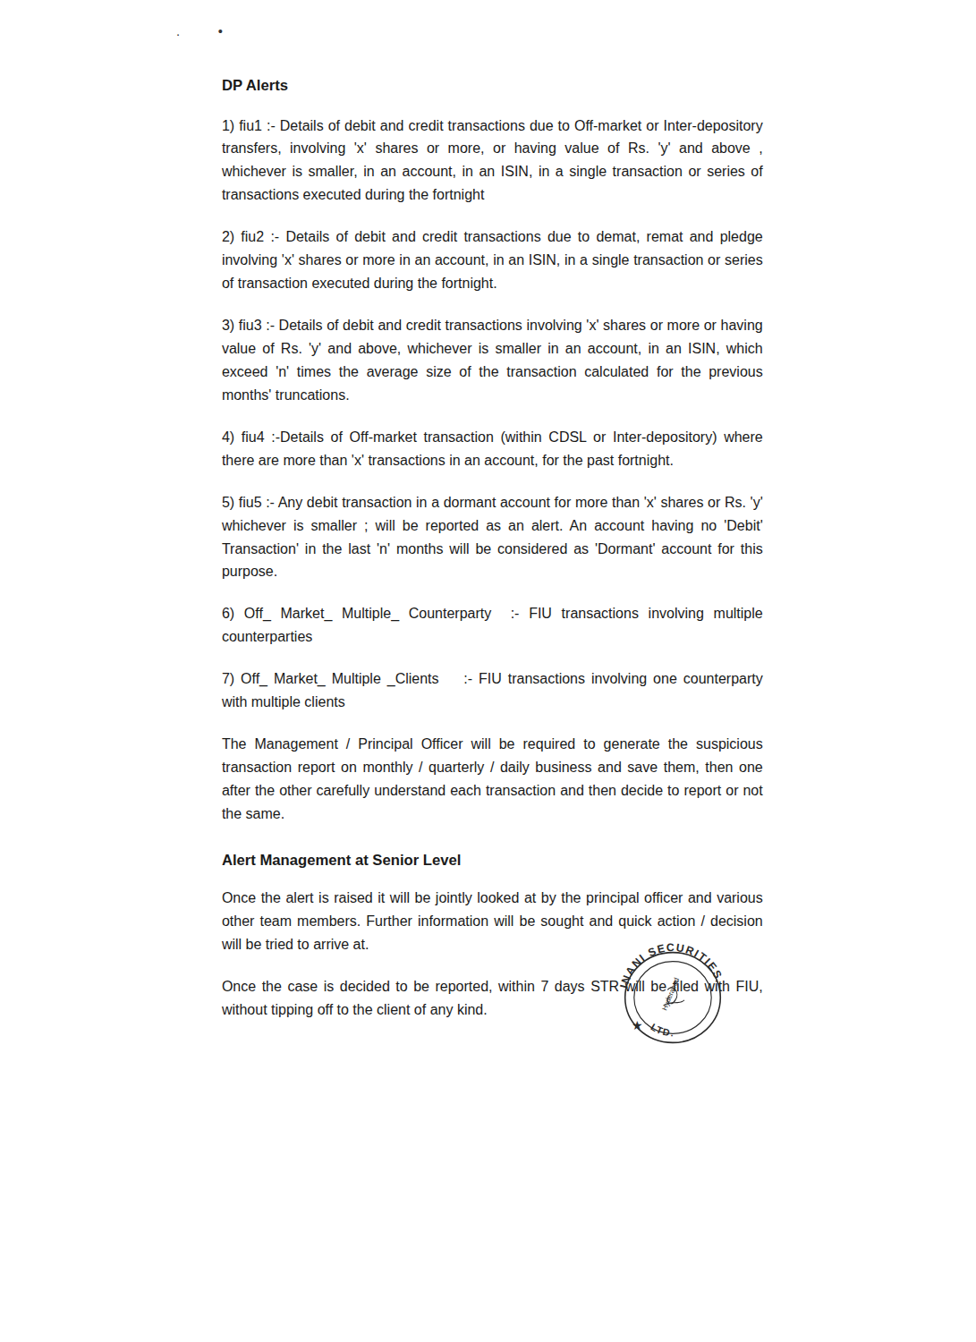. •
DP Alerts
1) fiu1 :- Details of debit and credit transactions due to Off-market or Inter-depository transfers, involving 'x' shares or more, or having value of Rs. 'y' and above , whichever is smaller, in an account, in an ISIN, in a single transaction or series of transactions executed during the fortnight
2) fiu2 :- Details of debit and credit transactions due to demat, remat and pledge involving 'x' shares or more in an account, in an ISIN, in a single transaction or series of transaction executed during the fortnight.
3) fiu3 :- Details of debit and credit transactions involving 'x' shares or more or having value of Rs. 'y' and above, whichever is smaller in an account, in an ISIN, which exceed 'n' times the average size of the transaction calculated for the previous months' truncations.
4) fiu4 :-Details of Off-market transaction (within CDSL or Inter-depository) where there are more than 'x' transactions in an account, for the past fortnight.
5) fiu5 :- Any debit transaction in a dormant account for more than 'x' shares or Rs. 'y' whichever is smaller ; will be reported as an alert. An account having no 'Debit' Transaction' in the last 'n' months will be considered as 'Dormant' account for this purpose.
6) Off_ Market_ Multiple_ Counterparty :- FIU transactions involving multiple counterparties
7) Off_ Market_ Multiple _Clients :- FIU transactions involving one counterparty with multiple clients
The Management / Principal Officer will be required to generate the suspicious transaction report on monthly / quarterly / daily business and save them, then one after the other carefully understand each transaction and then decide to report or not the same.
Alert Management at Senior Level
Once the alert is raised it will be jointly looked at by the principal officer and various other team members. Further information will be sought and quick action / decision will be tried to arrive at.
Once the case is decided to be reported, within 7 days STR will be filed with FIU, without tipping off to the client of any kind.
INANI SECURITIES LTD. Hyderabad ★